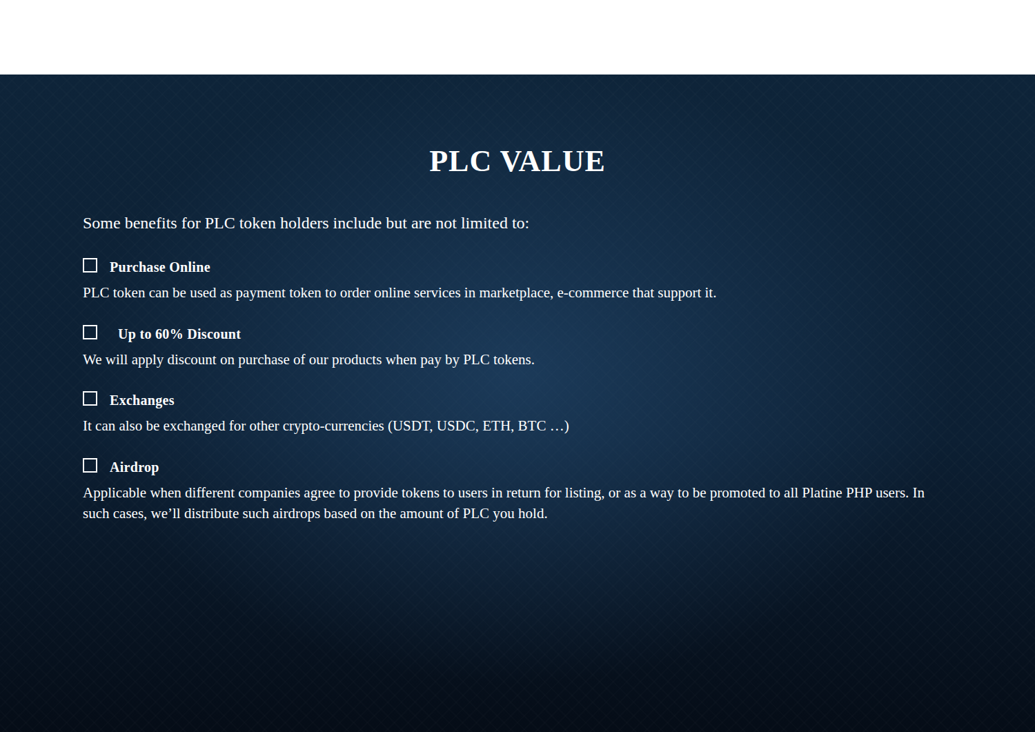PLC VALUE
Some benefits for PLC token holders include but are not limited to:
Purchase Online
PLC token can be used as payment token to order online services in marketplace, e-commerce that support it.
Up to 60% Discount
We will apply discount on purchase of our products when pay by PLC tokens.
Exchanges
It can also be exchanged for other crypto-currencies (USDT, USDC, ETH, BTC …)
Airdrop
Applicable when different companies agree to provide tokens to users in return for listing, or as a way to be promoted to all Platine PHP users. In such cases, we’ll distribute such airdrops based on the amount of PLC you hold.